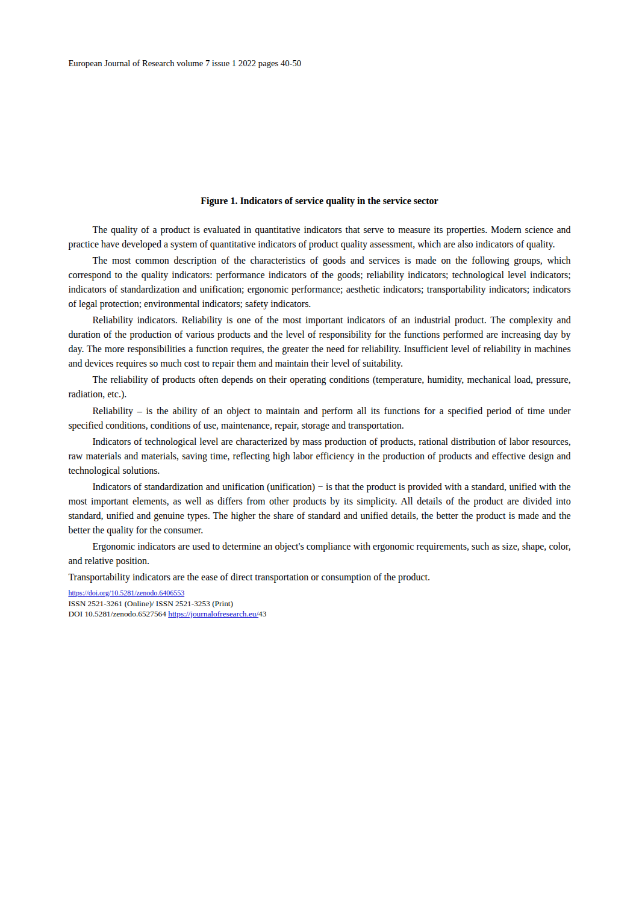European Journal of Research volume 7 issue 1 2022 pages 40-50
Figure 1. Indicators of service quality in the service sector
The quality of a product is evaluated in quantitative indicators that serve to measure its properties. Modern science and practice have developed a system of quantitative indicators of product quality assessment, which are also indicators of quality.
The most common description of the characteristics of goods and services is made on the following groups, which correspond to the quality indicators: performance indicators of the goods; reliability indicators; technological level indicators; indicators of standardization and unification; ergonomic performance; aesthetic indicators; transportability indicators; indicators of legal protection; environmental indicators; safety indicators.
Reliability indicators. Reliability is one of the most important indicators of an industrial product. The complexity and duration of the production of various products and the level of responsibility for the functions performed are increasing day by day. The more responsibilities a function requires, the greater the need for reliability. Insufficient level of reliability in machines and devices requires so much cost to repair them and maintain their level of suitability.
The reliability of products often depends on their operating conditions (temperature, humidity, mechanical load, pressure, radiation, etc.).
Reliability – is the ability of an object to maintain and perform all its functions for a specified period of time under specified conditions, conditions of use, maintenance, repair, storage and transportation.
Indicators of technological level are characterized by mass production of products, rational distribution of labor resources, raw materials and materials, saving time, reflecting high labor efficiency in the production of products and effective design and technological solutions.
Indicators of standardization and unification (unification) − is that the product is provided with a standard, unified with the most important elements, as well as differs from other products by its simplicity. All details of the product are divided into standard, unified and genuine types. The higher the share of standard and unified details, the better the product is made and the better the quality for the consumer.
Ergonomic indicators are used to determine an object's compliance with ergonomic requirements, such as size, shape, color, and relative position.
Transportability indicators are the ease of direct transportation or consumption of the product.
https://doi.org/10.5281/zenodo.6406553
ISSN 2521-3261 (Online)/ ISSN 2521-3253 (Print)
DOI 10.5281/zenodo.6527564 https://journalofresearch.eu/43